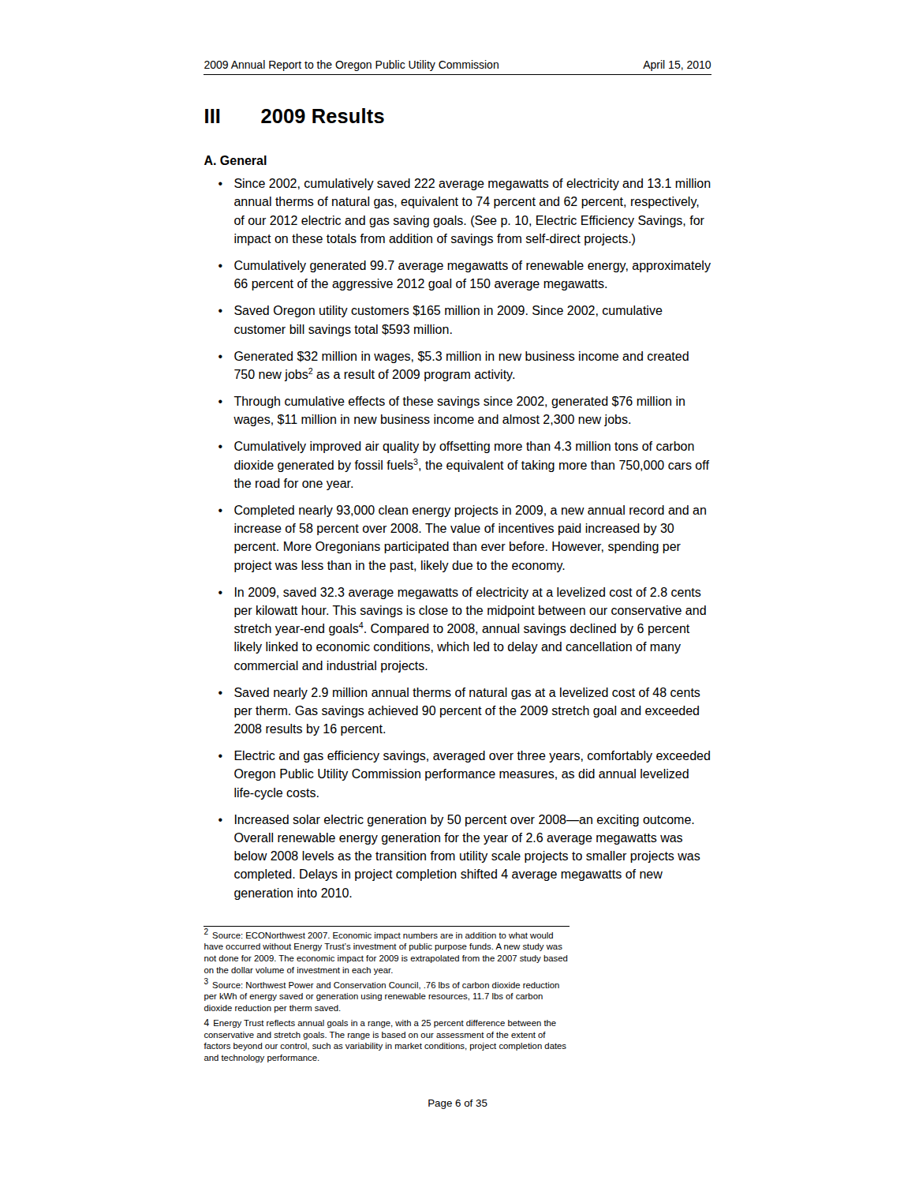2009 Annual Report to the Oregon Public Utility Commission April 15, 2010
III2009 Results
A. General
Since 2002, cumulatively saved 222 average megawatts of electricity and 13.1 million annual therms of natural gas, equivalent to 74 percent and 62 percent, respectively, of our 2012 electric and gas saving goals. (See p. 10, Electric Efficiency Savings, for impact on these totals from addition of savings from self-direct projects.)
Cumulatively generated 99.7 average megawatts of renewable energy, approximately 66 percent of the aggressive 2012 goal of 150 average megawatts.
Saved Oregon utility customers $165 million in 2009. Since 2002, cumulative customer bill savings total $593 million.
Generated $32 million in wages, $5.3 million in new business income and created 750 new jobs2 as a result of 2009 program activity.
Through cumulative effects of these savings since 2002, generated $76 million in wages, $11 million in new business income and almost 2,300 new jobs.
Cumulatively improved air quality by offsetting more than 4.3 million tons of carbon dioxide generated by fossil fuels3, the equivalent of taking more than 750,000 cars off the road for one year.
Completed nearly 93,000 clean energy projects in 2009, a new annual record and an increase of 58 percent over 2008. The value of incentives paid increased by 30 percent. More Oregonians participated than ever before. However, spending per project was less than in the past, likely due to the economy.
In 2009, saved 32.3 average megawatts of electricity at a levelized cost of 2.8 cents per kilowatt hour. This savings is close to the midpoint between our conservative and stretch year-end goals4. Compared to 2008, annual savings declined by 6 percent likely linked to economic conditions, which led to delay and cancellation of many commercial and industrial projects.
Saved nearly 2.9 million annual therms of natural gas at a levelized cost of 48 cents per therm. Gas savings achieved 90 percent of the 2009 stretch goal and exceeded 2008 results by 16 percent.
Electric and gas efficiency savings, averaged over three years, comfortably exceeded Oregon Public Utility Commission performance measures, as did annual levelized life-cycle costs.
Increased solar electric generation by 50 percent over 2008—an exciting outcome. Overall renewable energy generation for the year of 2.6 average megawatts was below 2008 levels as the transition from utility scale projects to smaller projects was completed. Delays in project completion shifted 4 average megawatts of new generation into 2010.
2 Source: ECONorthwest 2007. Economic impact numbers are in addition to what would have occurred without Energy Trust’s investment of public purpose funds. A new study was not done for 2009. The economic impact for 2009 is extrapolated from the 2007 study based on the dollar volume of investment in each year.
3 Source: Northwest Power and Conservation Council, .76 lbs of carbon dioxide reduction per kWh of energy saved or generation using renewable resources, 11.7 lbs of carbon dioxide reduction per therm saved.
4 Energy Trust reflects annual goals in a range, with a 25 percent difference between the conservative and stretch goals. The range is based on our assessment of the extent of factors beyond our control, such as variability in market conditions, project completion dates and technology performance.
Page 6 of 35